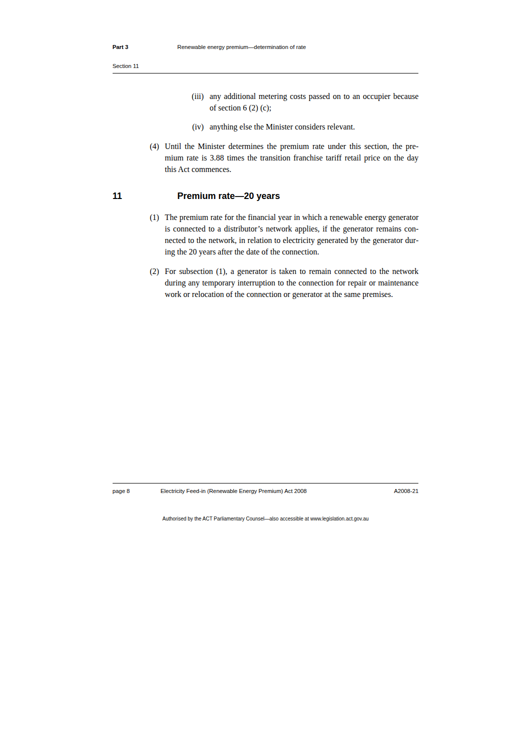Part 3 Renewable energy premium—determination of rate
Section 11
(iii) any additional metering costs passed on to an occupier because of section 6 (2) (c);
(iv) anything else the Minister considers relevant.
(4) Until the Minister determines the premium rate under this section, the premium rate is 3.88 times the transition franchise tariff retail price on the day this Act commences.
11 Premium rate—20 years
(1) The premium rate for the financial year in which a renewable energy generator is connected to a distributor’s network applies, if the generator remains connected to the network, in relation to electricity generated by the generator during the 20 years after the date of the connection.
(2) For subsection (1), a generator is taken to remain connected to the network during any temporary interruption to the connection for repair or maintenance work or relocation of the connection or generator at the same premises.
page 8 Electricity Feed-in (Renewable Energy Premium) Act 2008 A2008-21
Authorised by the ACT Parliamentary Counsel—also accessible at www.legislation.act.gov.au